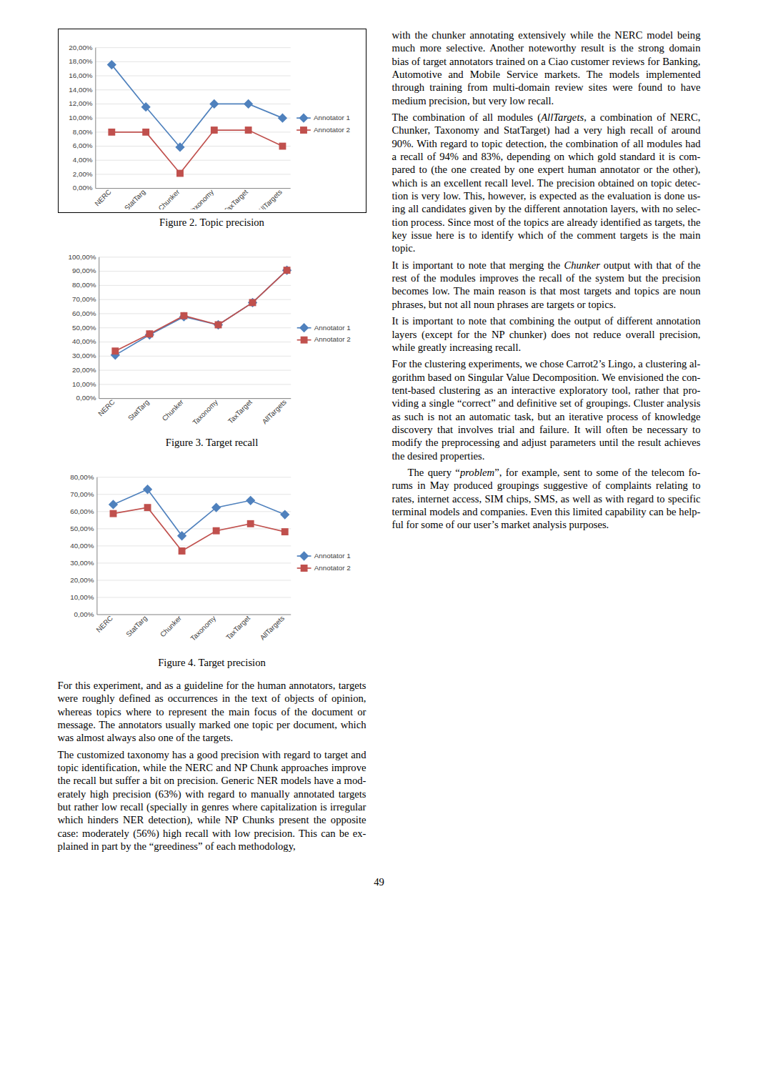20,00% 18,00% 16,00% 14,00% 12,00% 10,00% 8,00% 6,00% 4,00% 2,00% 0,00% NERC StatTarg Chunker Taxonomy TaxTarget AllTargets Annotator 1 Annotator 2
Figure 2. Topic precision
100,00% 90,00% 80,00% 70,00% 60,00% 50,00% 40,00% 30,00% 20,00% 10,00% 0,00% NERC StatTarg Chunker Taxonomy TaxTarget AllTargets Annotator 1 Annotator 2
Figure 3. Target recall
80,00% 70,00% 60,00% 50,00% 40,00% 30,00% 20,00% 10,00% 0,00% NERC StatTarg Chunker Taxonomy TaxTarget AllTargets Annotator 1 Annotator 2
Figure 4. Target precision
For this experiment, and as a guideline for the human annotators, targets were roughly defined as occurrences in the text of objects of opinion, whereas topics where to represent the main focus of the document or message. The annotators usually marked one topic per document, which was almost always also one of the targets.
The customized taxonomy has a good precision with regard to target and topic identification, while the NERC and NP Chunk approaches improve the recall but suffer a bit on precision. Generic NER models have a moderately high precision (63%) with regard to manually annotated targets but rather low recall (specially in genres where capitalization is irregular which hinders NER detection), while NP Chunks present the opposite case: moderately (56%) high recall with low precision. This can be explained in part by the “greediness” of each methodology,
with the chunker annotating extensively while the NERC model being much more selective. Another noteworthy result is the strong domain bias of target annotators trained on a Ciao customer reviews for Banking, Automotive and Mobile Service markets. The models implemented through training from multi-domain review sites were found to have medium precision, but very low recall.
The combination of all modules (AllTargets, a combination of NERC, Chunker, Taxonomy and StatTarget) had a very high recall of around 90%. With regard to topic detection, the combination of all modules had a recall of 94% and 83%, depending on which gold standard it is compared to (the one created by one expert human annotator or the other), which is an excellent recall level. The precision obtained on topic detection is very low. This, however, is expected as the evaluation is done using all candidates given by the different annotation layers, with no selection process. Since most of the topics are already identified as targets, the key issue here is to identify which of the comment targets is the main topic.
It is important to note that merging the Chunker output with that of the rest of the modules improves the recall of the system but the precision becomes low. The main reason is that most targets and topics are noun phrases, but not all noun phrases are targets or topics.
It is important to note that combining the output of different annotation layers (except for the NP chunker) does not reduce overall precision, while greatly increasing recall.
For the clustering experiments, we chose Carrot2’s Lingo, a clustering algorithm based on Singular Value Decomposition. We envisioned the content-based clustering as an interactive exploratory tool, rather that providing a single “correct” and definitive set of groupings. Cluster analysis as such is not an automatic task, but an iterative process of knowledge discovery that involves trial and failure. It will often be necessary to modify the preprocessing and adjust parameters until the result achieves the desired properties.
The query “problem”, for example, sent to some of the telecom forums in May produced groupings suggestive of complaints relating to rates, internet access, SIM chips, SMS, as well as with regard to specific terminal models and companies. Even this limited capability can be helpful for some of our user’s market analysis purposes.
49